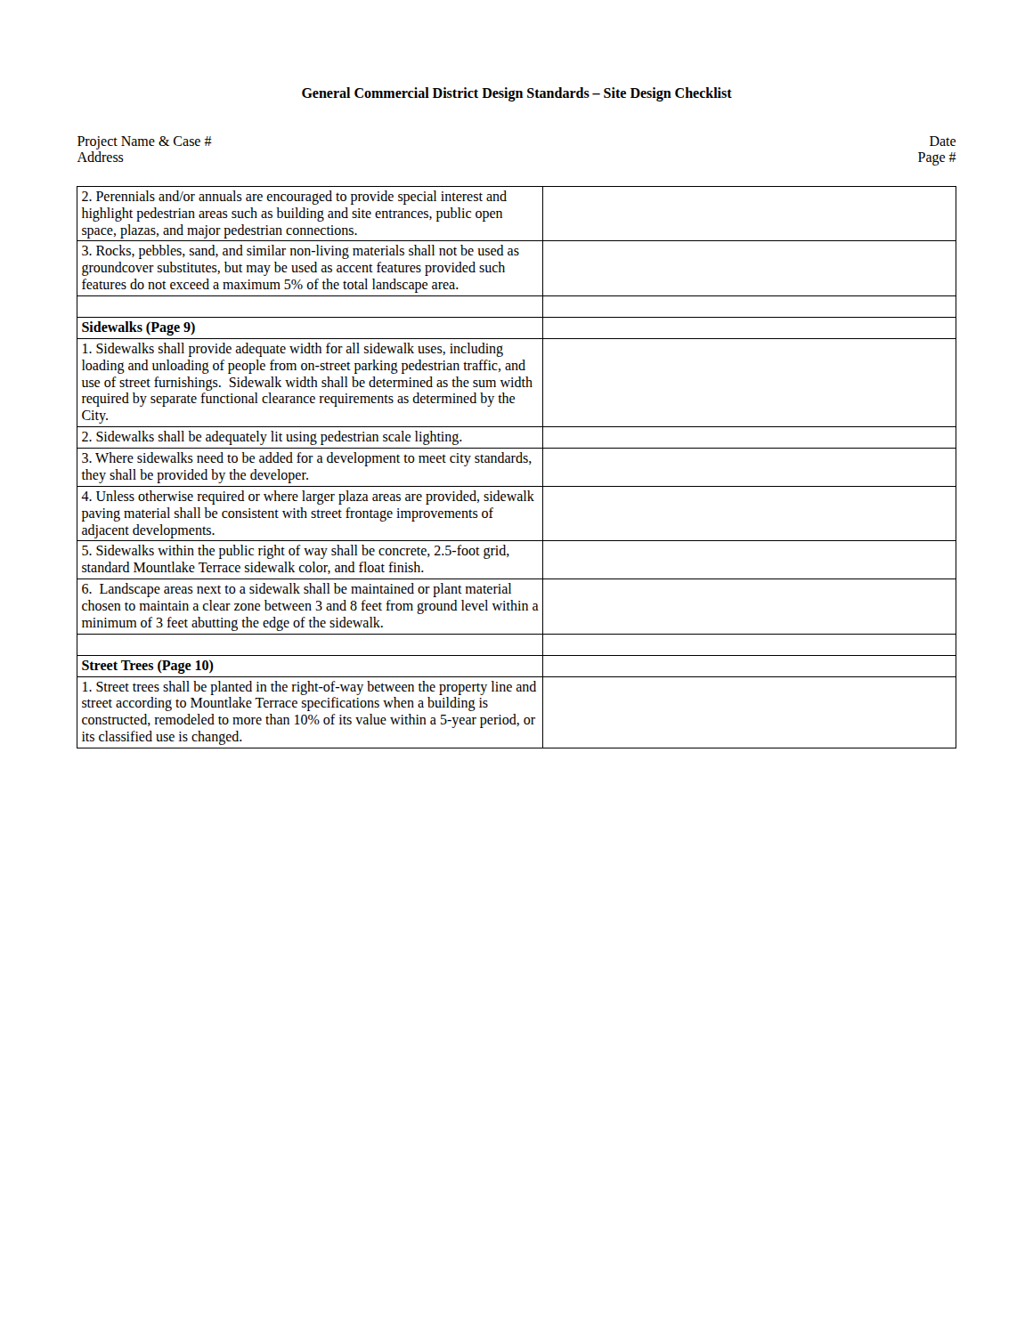General Commercial District Design Standards – Site Design Checklist
| Project Name & Case # | Date |
| Address | Page # |
| 2. Perennials and/or annuals are encouraged to provide special interest and highlight pedestrian areas such as building and site entrances, public open space, plazas, and major pedestrian connections. | |
| 3. Rocks, pebbles, sand, and similar non-living materials shall not be used as groundcover substitutes, but may be used as accent features provided such features do not exceed a maximum 5% of the total landscape area. | |
| Sidewalks (Page 9) | |
| 1. Sidewalks shall provide adequate width for all sidewalk uses, including loading and unloading of people from on-street parking pedestrian traffic, and use of street furnishings. Sidewalk width shall be determined as the sum width required by separate functional clearance requirements as determined by the City. | |
| 2. Sidewalks shall be adequately lit using pedestrian scale lighting. | |
| 3. Where sidewalks need to be added for a development to meet city standards, they shall be provided by the developer. | |
| 4. Unless otherwise required or where larger plaza areas are provided, sidewalk paving material shall be consistent with street frontage improvements of adjacent developments. | |
| 5. Sidewalks within the public right of way shall be concrete, 2.5-foot grid, standard Mountlake Terrace sidewalk color, and float finish. | |
| 6. Landscape areas next to a sidewalk shall be maintained or plant material chosen to maintain a clear zone between 3 and 8 feet from ground level within a minimum of 3 feet abutting the edge of the sidewalk. | |
| Street Trees (Page 10) | |
| 1. Street trees shall be planted in the right-of-way between the property line and street according to Mountlake Terrace specifications when a building is constructed, remodeled to more than 10% of its value within a 5-year period, or its classified use is changed. | |